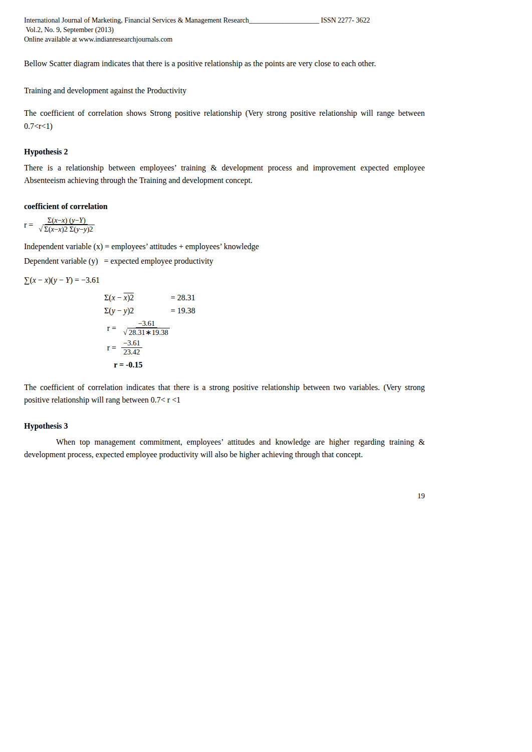International Journal of Marketing, Financial Services & Management Research____________________ ISSN 2277- 3622 Vol.2, No. 9, September (2013) Online available at www.indianresearchjournals.com
Bellow Scatter diagram indicates that there is a positive relationship as the points are very close to each other.
Training and development against the Productivity
The coefficient of correlation shows Strong positive relationship (Very strong positive relationship will range between 0.7<r<1)
Hypothesis 2
There is a relationship between employees’ training & development process and improvement expected employee Absenteeism achieving through the Training and development concept.
coefficient of correlation
r = Σ(x−x) (y−Y) √Σ(x−x)2 Σ(y−y)2
Independent variable (x) = employees’ attitudes + employees’ knowledge
Dependent variable (y) = expected employee productivity
∑(x − x)(y − Y) = −3.61
Σ(x − x)2 = 28.31
Σ(y − y)2 = 19.38
r = −3.61 √28.31∗19.38
r = −3.61 23.42
r = -0.15
The coefficient of correlation indicates that there is a strong positive relationship between two variables. (Very strong positive relationship will rang between 0.7< r <1
Hypothesis 3
When top management commitment, employees’ attitudes and knowledge are higher regarding training & development process, expected employee productivity will also be higher achieving through that concept.
19